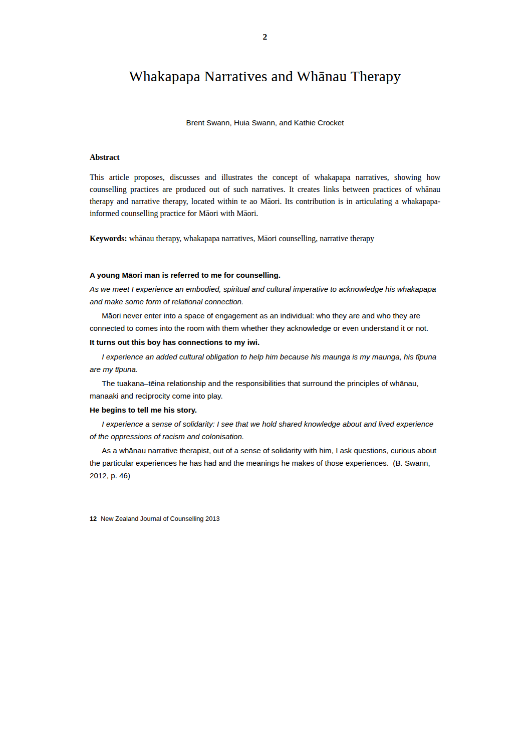2
Whakapapa Narratives and Whānau Therapy
Brent Swann, Huia Swann, and Kathie Crocket
Abstract
This article proposes, discusses and illustrates the concept of whakapapa narratives, showing how counselling practices are produced out of such narratives. It creates links between practices of whānau therapy and narrative therapy, located within te ao Māori. Its contribution is in articulating a whakapapa-informed counselling practice for Māori with Māori.
Keywords: whānau therapy, whakapapa narratives, Māori counselling, narrative therapy
A young Māori man is referred to me for counselling.
As we meet I experience an embodied, spiritual and cultural imperative to acknowledge his whakapapa and make some form of relational connection.
Māori never enter into a space of engagement as an individual: who they are and who they are connected to comes into the room with them whether they acknowledge or even understand it or not.
It turns out this boy has connections to my iwi.
I experience an added cultural obligation to help him because his maunga is my maunga, his tīpuna are my tīpuna.
The tuakana–tēina relationship and the responsibilities that surround the principles of whānau, manaaki and reciprocity come into play.
He begins to tell me his story.
I experience a sense of solidarity: I see that we hold shared knowledge about and lived experience of the oppressions of racism and colonisation.
As a whānau narrative therapist, out of a sense of solidarity with him, I ask questions, curious about the particular experiences he has had and the meanings he makes of those experiences. (B. Swann, 2012, p. 46)
12 New Zealand Journal of Counselling 2013